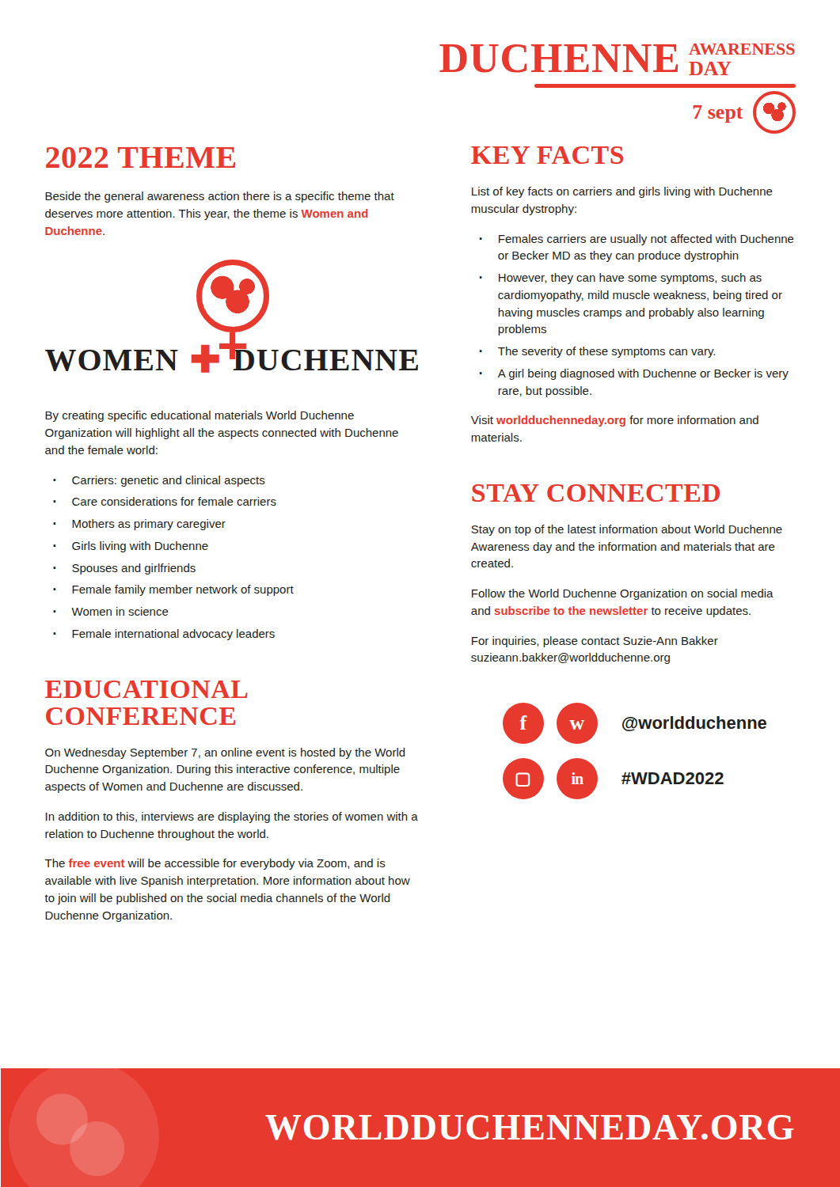DUCHENNE AWARENESS DAY
7 sept
2022 THEME
Beside the general awareness action there is a specific theme that deserves more attention. This year, the theme is Women and Duchenne.
WOMEN ✚ DUCHENNE
By creating specific educational materials World Duchenne Organization will highlight all the aspects connected with Duchenne and the female world:
Carriers: genetic and clinical aspects
Care considerations for female carriers
Mothers as primary caregiver
Girls living with Duchenne
Spouses and girlfriends
Female family member network of support
Women in science
Female international advocacy leaders
EDUCATIONAL CONFERENCE
On Wednesday September 7, an online event is hosted by the World Duchenne Organization. During this interactive conference, multiple aspects of Women and Duchenne are discussed.
In addition to this, interviews are displaying the stories of women with a relation to Duchenne throughout the world.
The free event will be accessible for everybody via Zoom, and is available with live Spanish interpretation. More information about how to join will be published on the social media channels of the World Duchenne Organization.
KEY FACTS
List of key facts on carriers and girls living with Duchenne muscular dystrophy:
Females carriers are usually not affected with Duchenne or Becker MD as they can produce dystrophin
However, they can have some symptoms, such as cardiomyopathy, mild muscle weakness, being tired or having muscles cramps and probably also learning problems
The severity of these symptoms can vary.
A girl being diagnosed with Duchenne or Becker is very rare, but possible.
Visit worldduchenneday.org for more information and materials.
STAY CONNECTED
Stay on top of the latest information about World Duchenne Awareness day and the information and materials that are created.
Follow the World Duchenne Organization on social media and subscribe to the newsletter to receive updates.
For inquiries, please contact Suzie-Ann Bakker
suzieann.bakker@worldduchenne.org
f w @worldduchenne
▢ in #WDAD2022
WORLDDUCHENNEDAY.ORG